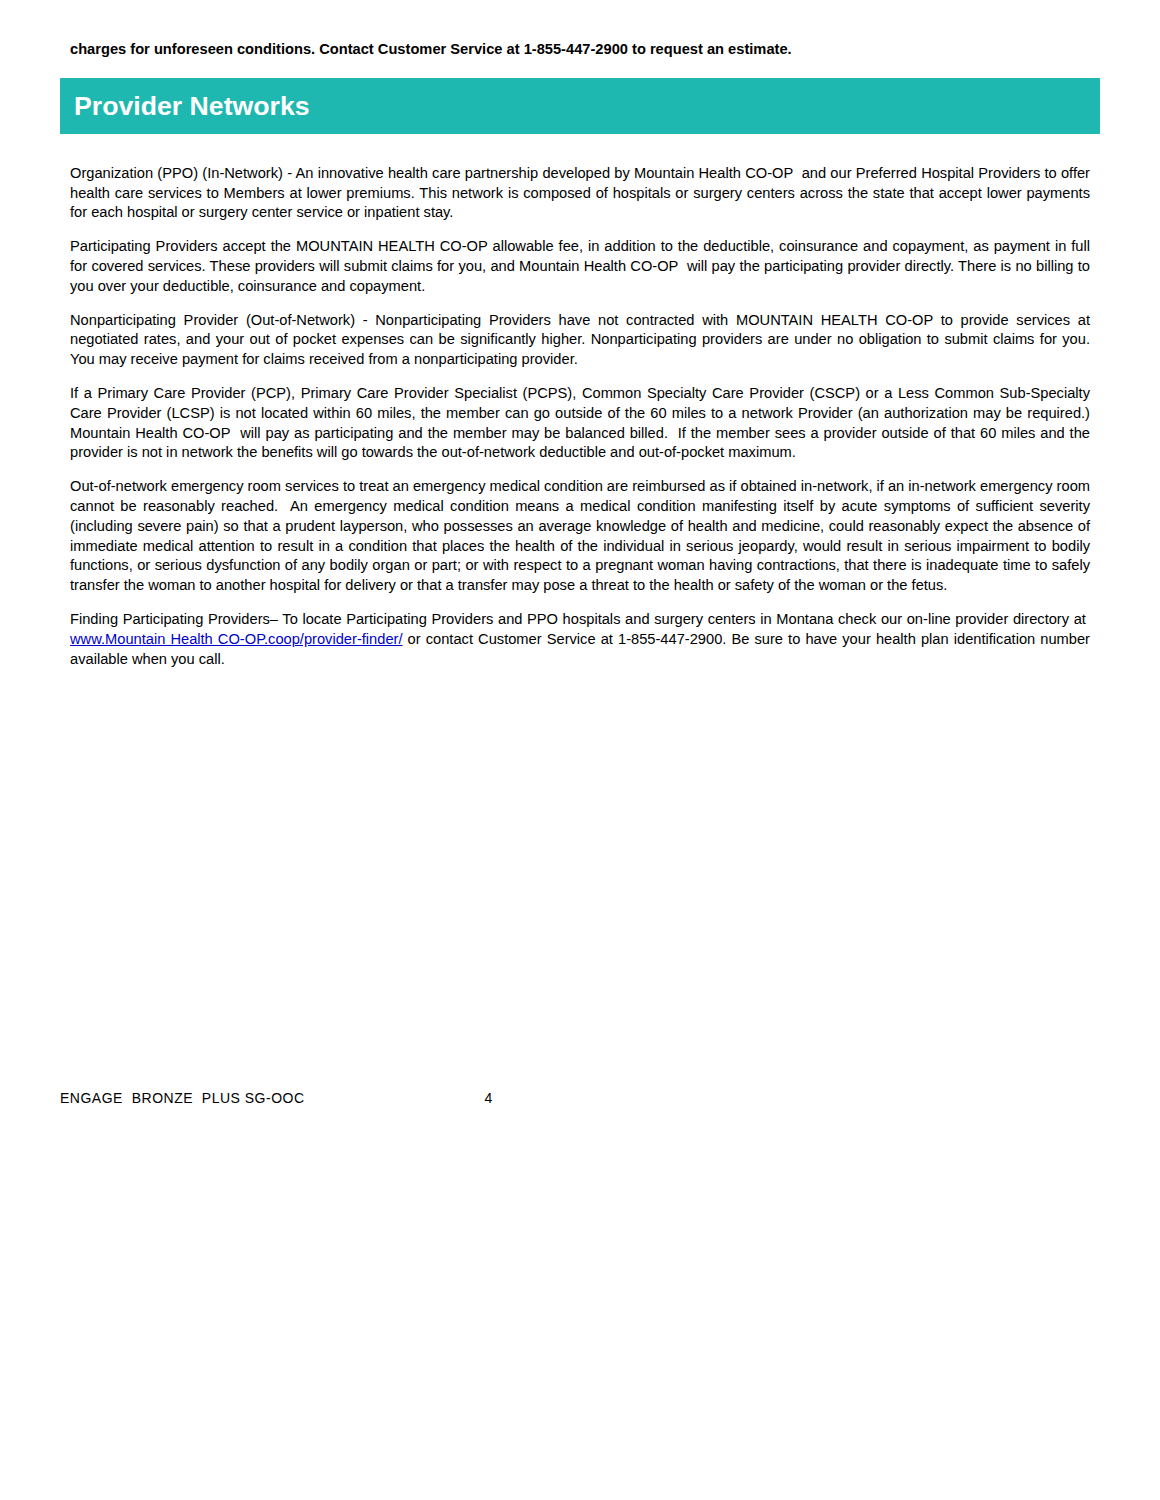charges for unforeseen conditions. Contact Customer Service at 1-855-447-2900 to request an estimate.
Provider Networks
Organization (PPO) (In-Network) - An innovative health care partnership developed by Mountain Health CO-OP and our Preferred Hospital Providers to offer health care services to Members at lower premiums. This network is composed of hospitals or surgery centers across the state that accept lower payments for each hospital or surgery center service or inpatient stay.
Participating Providers accept the MOUNTAIN HEALTH CO-OP allowable fee, in addition to the deductible, coinsurance and copayment, as payment in full for covered services. These providers will submit claims for you, and Mountain Health CO-OP will pay the participating provider directly. There is no billing to you over your deductible, coinsurance and copayment.
Nonparticipating Provider (Out-of-Network) - Nonparticipating Providers have not contracted with MOUNTAIN HEALTH CO-OP to provide services at negotiated rates, and your out of pocket expenses can be significantly higher. Nonparticipating providers are under no obligation to submit claims for you. You may receive payment for claims received from a nonparticipating provider.
If a Primary Care Provider (PCP), Primary Care Provider Specialist (PCPS), Common Specialty Care Provider (CSCP) or a Less Common Sub-Specialty Care Provider (LCSP) is not located within 60 miles, the member can go outside of the 60 miles to a network Provider (an authorization may be required.) Mountain Health CO-OP will pay as participating and the member may be balanced billed. If the member sees a provider outside of that 60 miles and the provider is not in network the benefits will go towards the out-of-network deductible and out-of-pocket maximum.
Out-of-network emergency room services to treat an emergency medical condition are reimbursed as if obtained in-network, if an in-network emergency room cannot be reasonably reached. An emergency medical condition means a medical condition manifesting itself by acute symptoms of sufficient severity (including severe pain) so that a prudent layperson, who possesses an average knowledge of health and medicine, could reasonably expect the absence of immediate medical attention to result in a condition that places the health of the individual in serious jeopardy, would result in serious impairment to bodily functions, or serious dysfunction of any bodily organ or part; or with respect to a pregnant woman having contractions, that there is inadequate time to safely transfer the woman to another hospital for delivery or that a transfer may pose a threat to the health or safety of the woman or the fetus.
Finding Participating Providers– To locate Participating Providers and PPO hospitals and surgery centers in Montana check our on-line provider directory at www.Mountain Health CO-OP.coop/provider-finder/ or contact Customer Service at 1-855-447-2900. Be sure to have your health plan identification number available when you call.
ENGAGE BRONZE PLUS SG-OOC 4